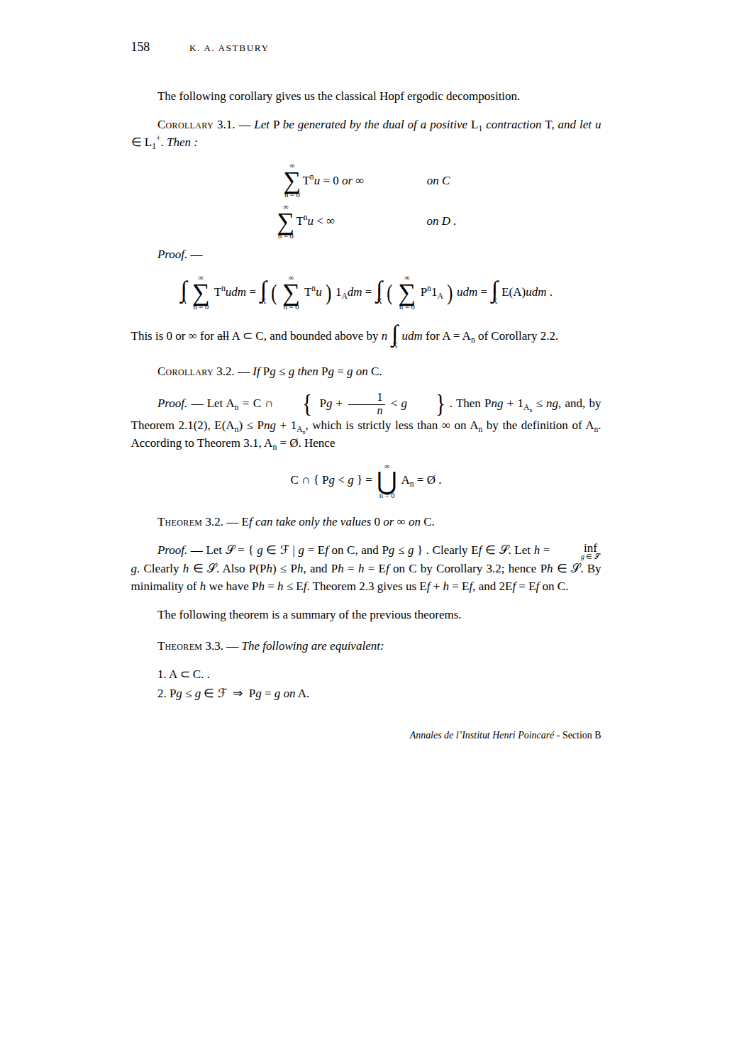158 K. A. Astbury
The following corollary gives us the classical Hopf ergodic decomposition.
Corollary 3.1. — Let P be generated by the dual of a positive L1 contraction T, and let u ∈ L1+. Then :
∞∑n = 0 Tnu = 0 or ∞ on C
∞∑n = 0 Tnu < ∞ on D .
Proof. —
∫A ∞∑n = 0 Tnudm = ∫X ( ∞∑n = 0 Tnu ) 1Adm = ∫X ( ∞∑n = 0 Pn1A ) udm = ∫X E(A)udm .
This is 0 or ∞ for all A ⊂ C, and bounded above by n ∫X udm for A = An of Corollary 2.2.
Corollary 3.2. — If Pg ≤ g then Pg = g on C.
Proof. — Let An = C ∩ { Pg + 1 n < g }. Then Png + 1An ≤ ng, and, by Theorem 2.1(2), E(An) ≤ Png + 1An, which is strictly less than ∞ on An by the definition of An. According to Theorem 3.1, An = Ø. Hence
C ∩ { Pg < g } = ∞⋃n = 0 An = Ø .
Theorem 3.2. — Ef can take only the values 0 or ∞ on C.
Proof. — Let 𝒮 = { g ∈ ℱ | g = Ef on C, and Pg ≤ g } . Clearly Ef ∈ 𝒮. Let h = inf g ∈ 𝒮 g. Clearly h ∈ 𝒮. Also P(Ph) ≤ Ph, and Ph = h = Ef on C by Corollary 3.2; hence Ph ∈ 𝒮. By minimality of h we have Ph = h ≤ Ef. Theorem 2.3 gives us Ef + h = Ef, and 2Ef = Ef on C.
The following theorem is a summary of the previous theorems.
Theorem 3.3. — The following are equivalent:
1. A ⊂ C. .
2. Pg ≤ g ∈ ℱ ⇒ Pg = g on A.
Annales de l’Institut Henri Poincaré - Section B